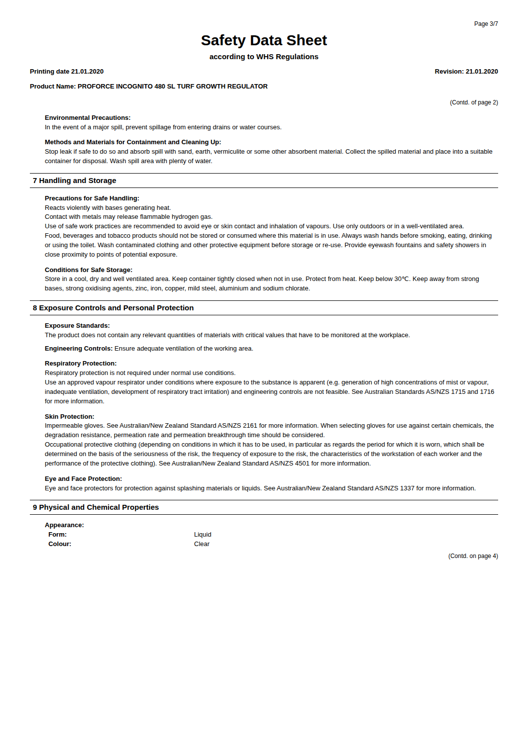Page 3/7
Safety Data Sheet
according to WHS Regulations
Printing date 21.01.2020 Revision: 21.01.2020
Product Name: PROFORCE INCOGNITO 480 SL TURF GROWTH REGULATOR
(Contd. of page 2)
Environmental Precautions:
In the event of a major spill, prevent spillage from entering drains or water courses.
Methods and Materials for Containment and Cleaning Up:
Stop leak if safe to do so and absorb spill with sand, earth, vermiculite or some other absorbent material. Collect the spilled material and place into a suitable container for disposal. Wash spill area with plenty of water.
7 Handling and Storage
Precautions for Safe Handling:
Reacts violently with bases generating heat.
Contact with metals may release flammable hydrogen gas.
Use of safe work practices are recommended to avoid eye or skin contact and inhalation of vapours. Use only outdoors or in a well-ventilated area.
Food, beverages and tobacco products should not be stored or consumed where this material is in use. Always wash hands before smoking, eating, drinking or using the toilet. Wash contaminated clothing and other protective equipment before storage or re-use. Provide eyewash fountains and safety showers in close proximity to points of potential exposure.
Conditions for Safe Storage:
Store in a cool, dry and well ventilated area. Keep container tightly closed when not in use. Protect from heat. Keep below 30℃. Keep away from strong bases, strong oxidising agents, zinc, iron, copper, mild steel, aluminium and sodium chlorate.
8 Exposure Controls and Personal Protection
Exposure Standards:
The product does not contain any relevant quantities of materials with critical values that have to be monitored at the workplace.
Engineering Controls: Ensure adequate ventilation of the working area.
Respiratory Protection:
Respiratory protection is not required under normal use conditions.
Use an approved vapour respirator under conditions where exposure to the substance is apparent (e.g. generation of high concentrations of mist or vapour, inadequate ventilation, development of respiratory tract irritation) and engineering controls are not feasible. See Australian Standards AS/NZS 1715 and 1716 for more information.
Skin Protection:
Impermeable gloves. See Australian/New Zealand Standard AS/NZS 2161 for more information. When selecting gloves for use against certain chemicals, the degradation resistance, permeation rate and permeation breakthrough time should be considered.
Occupational protective clothing (depending on conditions in which it has to be used, in particular as regards the period for which it is worn, which shall be determined on the basis of the seriousness of the risk, the frequency of exposure to the risk, the characteristics of the workstation of each worker and the performance of the protective clothing). See Australian/New Zealand Standard AS/NZS 4501 for more information.
Eye and Face Protection:
Eye and face protectors for protection against splashing materials or liquids. See Australian/New Zealand Standard AS/NZS 1337 for more information.
9 Physical and Chemical Properties
| Appearance: | |
| Form: | Liquid |
| Colour: | Clear |
(Contd. on page 4)